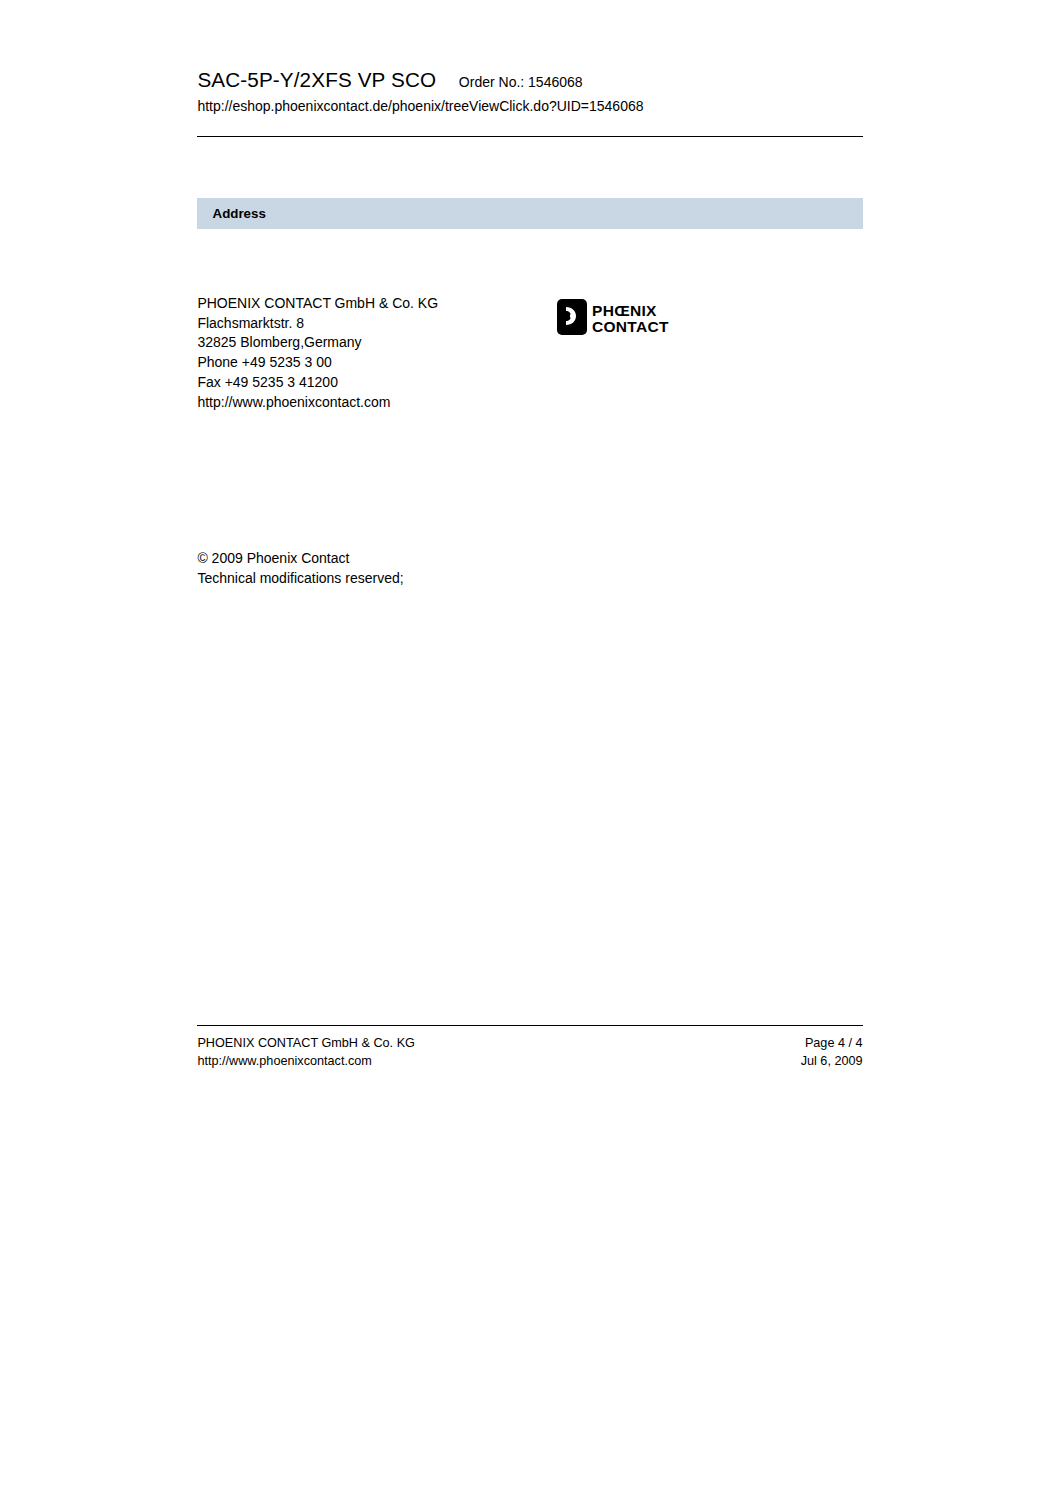SAC-5P-Y/2XFS VP SCO Order No.: 1546068
http://eshop.phoenixcontact.de/phoenix/treeViewClick.do?UID=1546068
Address
PHOENIX CONTACT GmbH & Co. KG
Flachsmarktstr. 8
32825 Blomberg,Germany
Phone +49 5235 3 00
Fax +49 5235 3 41200
http://www.phoenixcontact.com
PHOENIX CONTACT PHŒNIX CONTACT
© 2009 Phoenix Contact
Technical modifications reserved;
PHOENIX CONTACT GmbH & Co. KG
http://www.phoenixcontact.com
Page 4 / 4
Jul 6, 2009